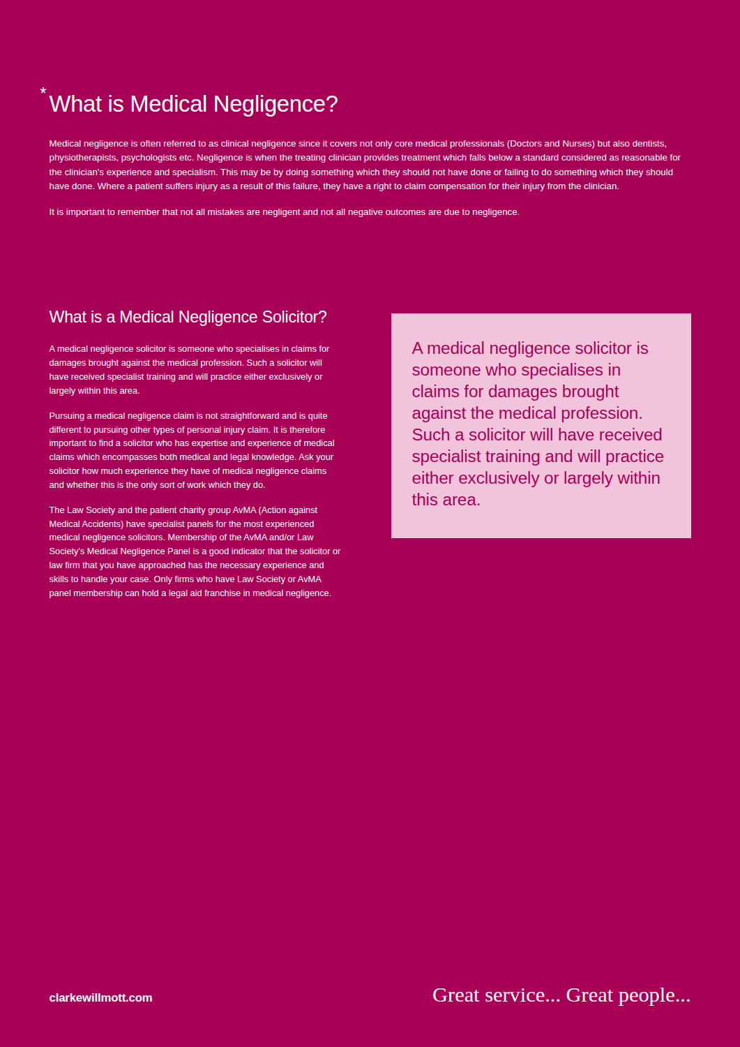*What is Medical Negligence?
Medical negligence is often referred to as clinical negligence since it covers not only core medical professionals (Doctors and Nurses) but also dentists, physiotherapists, psychologists etc. Negligence is when the treating clinician provides treatment which falls below a standard considered as reasonable for the clinician's experience and specialism. This may be by doing something which they should not have done or failing to do something which they should have done. Where a patient suffers injury as a result of this failure, they have a right to claim compensation for their injury from the clinician.
It is important to remember that not all mistakes are negligent and not all negative outcomes are due to negligence.
What is a Medical Negligence Solicitor?
A medical negligence solicitor is someone who specialises in claims for damages brought against the medical profession. Such a solicitor will have received specialist training and will practice either exclusively or largely within this area.
Pursuing a medical negligence claim is not straightforward and is quite different to pursuing other types of personal injury claim. It is therefore important to find a solicitor who has expertise and experience of medical claims which encompasses both medical and legal knowledge. Ask your solicitor how much experience they have of medical negligence claims and whether this is the only sort of work which they do.
The Law Society and the patient charity group AvMA (Action against Medical Accidents) have specialist panels for the most experienced medical negligence solicitors. Membership of the AvMA and/or Law Society's Medical Negligence Panel is a good indicator that the solicitor or law firm that you have approached has the necessary experience and skills to handle your case. Only firms who have Law Society or AvMA panel membership can hold a legal aid franchise in medical negligence.
A medical negligence solicitor is someone who specialises in claims for damages brought against the medical profession. Such a solicitor will have received specialist training and will practice either exclusively or largely within this area.
clarkewillmott.com
Great service... Great people...